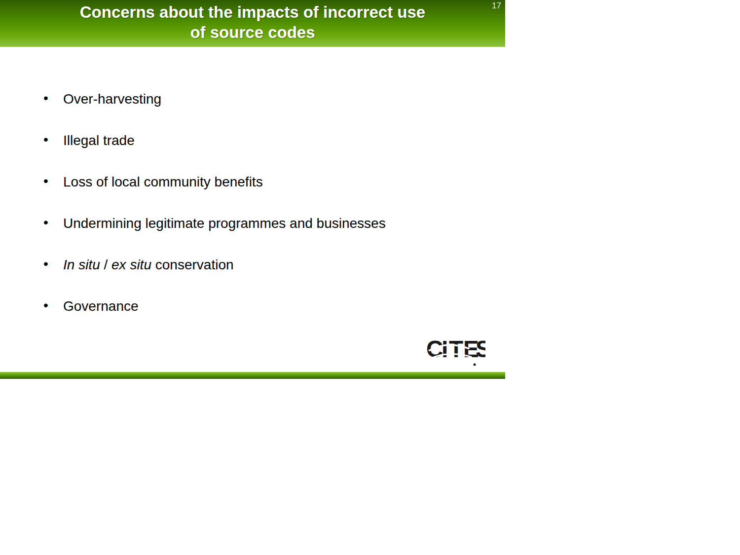17
Concerns about the impacts of incorrect use
of source codes
Over-harvesting
Illegal trade
Loss of local community benefits
Undermining legitimate programmes and businesses
In situ / ex situ conservation
Governance
C I T E S